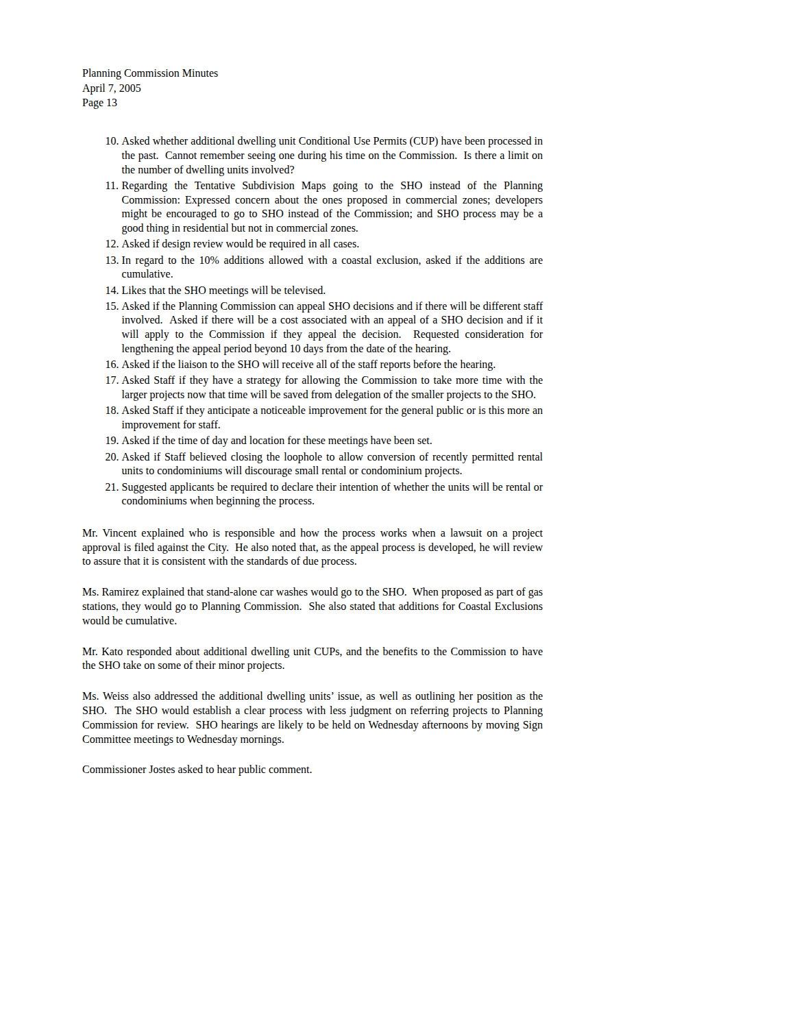Planning Commission Minutes
April 7, 2005
Page 13
10. Asked whether additional dwelling unit Conditional Use Permits (CUP) have been processed in the past. Cannot remember seeing one during his time on the Commission. Is there a limit on the number of dwelling units involved?
11. Regarding the Tentative Subdivision Maps going to the SHO instead of the Planning Commission: Expressed concern about the ones proposed in commercial zones; developers might be encouraged to go to SHO instead of the Commission; and SHO process may be a good thing in residential but not in commercial zones.
12. Asked if design review would be required in all cases.
13. In regard to the 10% additions allowed with a coastal exclusion, asked if the additions are cumulative.
14. Likes that the SHO meetings will be televised.
15. Asked if the Planning Commission can appeal SHO decisions and if there will be different staff involved. Asked if there will be a cost associated with an appeal of a SHO decision and if it will apply to the Commission if they appeal the decision. Requested consideration for lengthening the appeal period beyond 10 days from the date of the hearing.
16. Asked if the liaison to the SHO will receive all of the staff reports before the hearing.
17. Asked Staff if they have a strategy for allowing the Commission to take more time with the larger projects now that time will be saved from delegation of the smaller projects to the SHO.
18. Asked Staff if they anticipate a noticeable improvement for the general public or is this more an improvement for staff.
19. Asked if the time of day and location for these meetings have been set.
20. Asked if Staff believed closing the loophole to allow conversion of recently permitted rental units to condominiums will discourage small rental or condominium projects.
21. Suggested applicants be required to declare their intention of whether the units will be rental or condominiums when beginning the process.
Mr. Vincent explained who is responsible and how the process works when a lawsuit on a project approval is filed against the City. He also noted that, as the appeal process is developed, he will review to assure that it is consistent with the standards of due process.
Ms. Ramirez explained that stand-alone car washes would go to the SHO. When proposed as part of gas stations, they would go to Planning Commission. She also stated that additions for Coastal Exclusions would be cumulative.
Mr. Kato responded about additional dwelling unit CUPs, and the benefits to the Commission to have the SHO take on some of their minor projects.
Ms. Weiss also addressed the additional dwelling units’ issue, as well as outlining her position as the SHO. The SHO would establish a clear process with less judgment on referring projects to Planning Commission for review. SHO hearings are likely to be held on Wednesday afternoons by moving Sign Committee meetings to Wednesday mornings.
Commissioner Jostes asked to hear public comment.